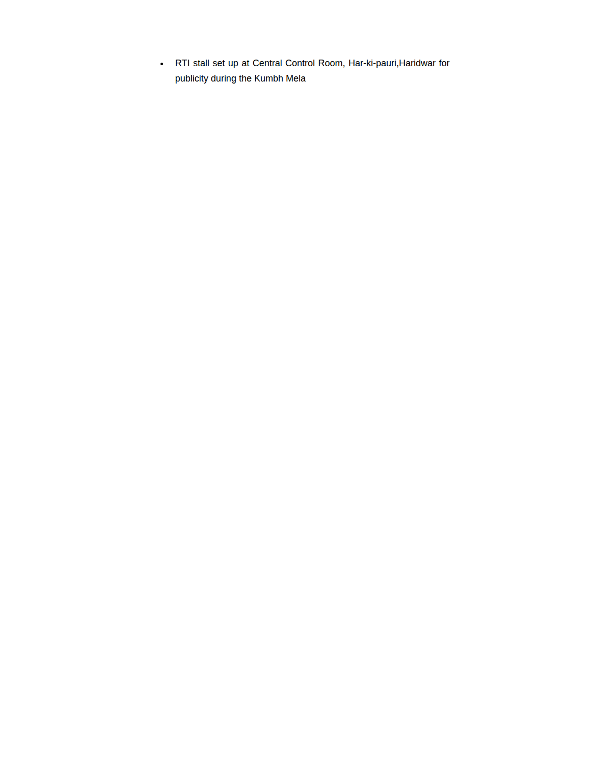RTI stall set up at Central Control Room, Har-ki-pauri,Haridwar for publicity during the Kumbh Mela